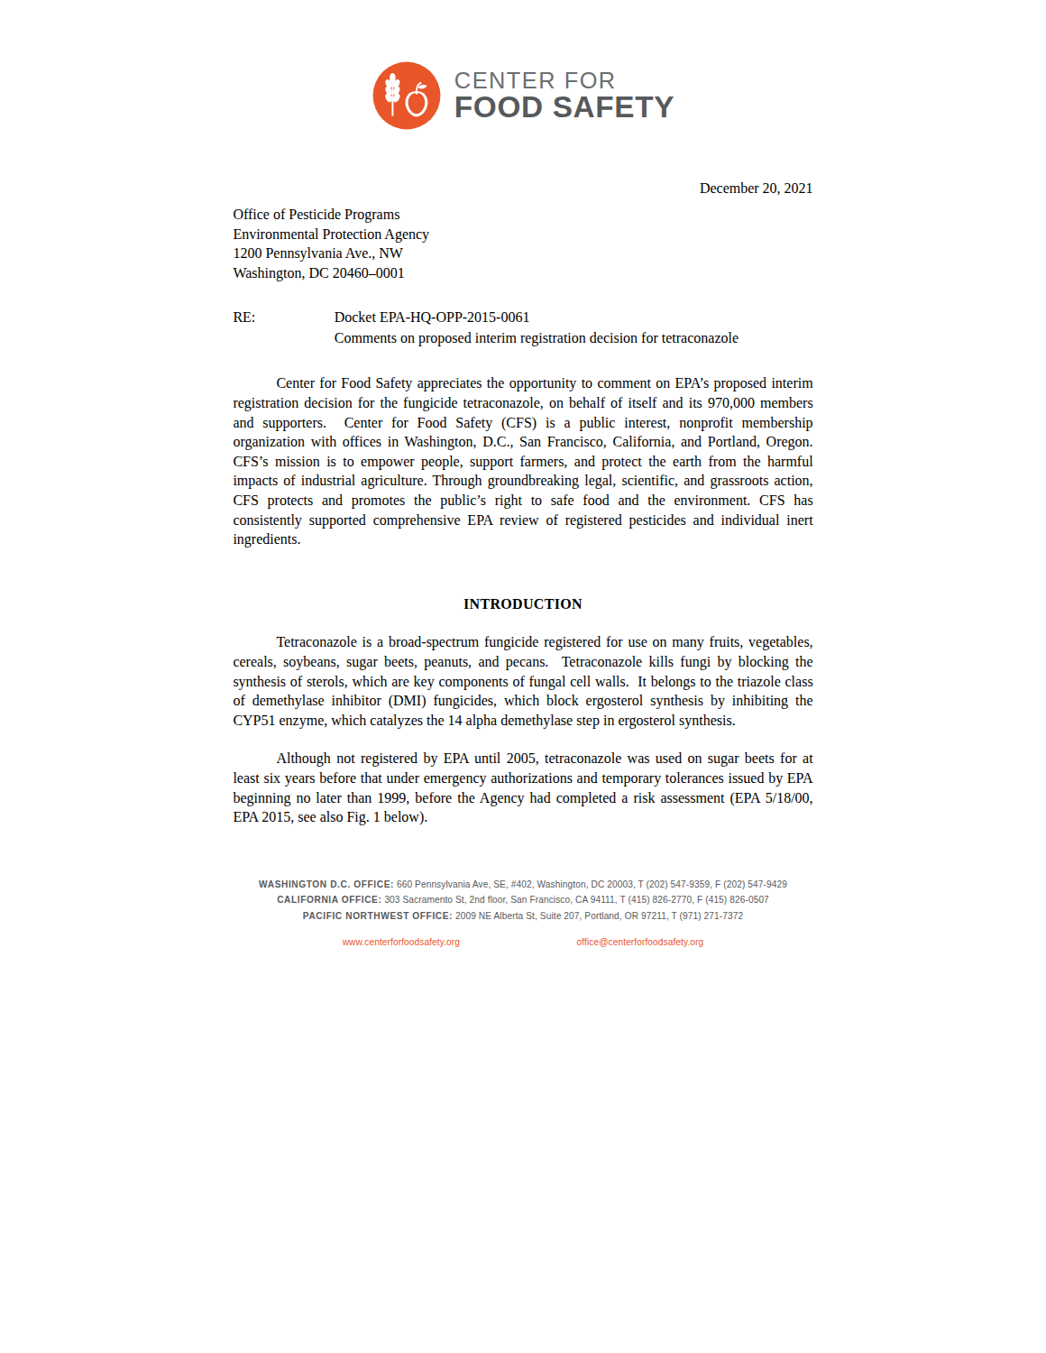CENTER FOR
FOOD SAFETY
December 20, 2021
Office of Pesticide Programs
Environmental Protection Agency
1200 Pennsylvania Ave., NW
Washington, DC 20460–0001
RE:
Docket EPA-HQ-OPP-2015-0061
Comments on proposed interim registration decision for tetraconazole
Center for Food Safety appreciates the opportunity to comment on EPA’s proposed interim registration decision for the fungicide tetraconazole, on behalf of itself and its 970,000 members and supporters. Center for Food Safety (CFS) is a public interest, nonprofit membership organization with offices in Washington, D.C., San Francisco, California, and Portland, Oregon. CFS’s mission is to empower people, support farmers, and protect the earth from the harmful impacts of industrial agriculture. Through groundbreaking legal, scientific, and grassroots action, CFS protects and promotes the public’s right to safe food and the environment. CFS has consistently supported comprehensive EPA review of registered pesticides and individual inert ingredients.
INTRODUCTION
Tetraconazole is a broad-spectrum fungicide registered for use on many fruits, vegetables, cereals, soybeans, sugar beets, peanuts, and pecans. Tetraconazole kills fungi by blocking the synthesis of sterols, which are key components of fungal cell walls. It belongs to the triazole class of demethylase inhibitor (DMI) fungicides, which block ergosterol synthesis by inhibiting the CYP51 enzyme, which catalyzes the 14 alpha demethylase step in ergosterol synthesis.
Although not registered by EPA until 2005, tetraconazole was used on sugar beets for at least six years before that under emergency authorizations and temporary tolerances issued by EPA beginning no later than 1999, before the Agency had completed a risk assessment (EPA 5/18/00, EPA 2015, see also Fig. 1 below).
WASHINGTON D.C. OFFICE: 660 Pennsylvania Ave, SE, #402, Washington, DC 20003, T (202) 547-9359, F (202) 547-9429
CALIFORNIA OFFICE: 303 Sacramento St, 2nd floor, San Francisco, CA 94111, T (415) 826-2770, F (415) 826-0507
PACIFIC NORTHWEST OFFICE: 2009 NE Alberta St, Suite 207, Portland, OR 97211, T (971) 271-7372
www.centerforfoodsafety.org office@centerforfoodsafety.org